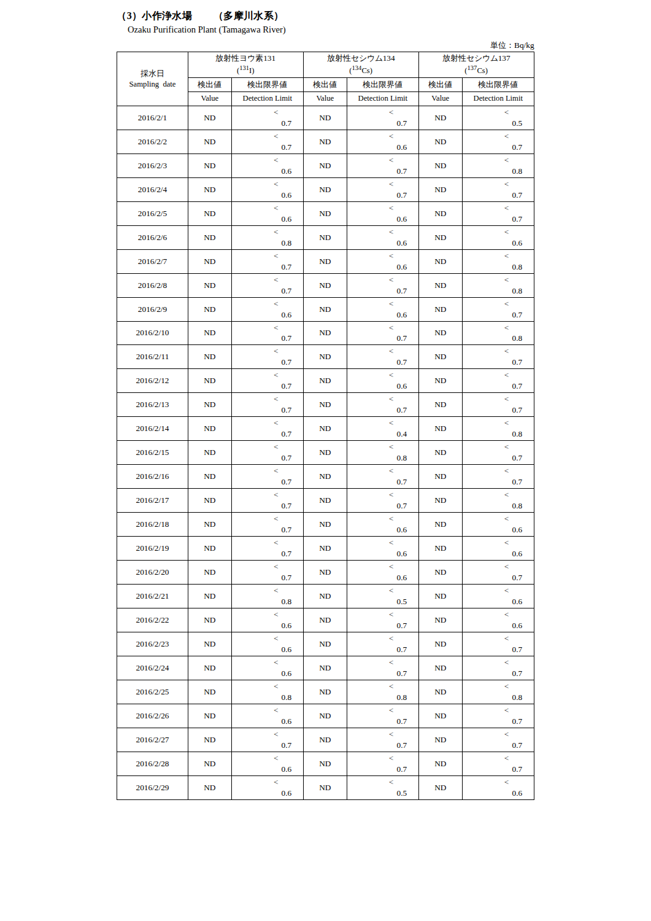（3）小作浄水場 （多摩川水系）
Ozaku Purification Plant (Tamagawa River)
単位：Bq/kg
| 採水日 Sampling date | 放射性ヨウ素131 ( 131 I) | 放射性セシウム134 ( 134 Cs) | 放射性セシウム137 ( 137 Cs) |
| --- | --- | --- | --- |
| 検出値 | 検出限界値 | 検出値 | 検出限界値 | 検出値 | 検出限界値 |
| Value | Detection Limit | Value | Detection Limit | Value | Detection Limit |
| 2016/2/1 | ND | < 0.7 | ND | < 0.7 | ND | < 0.5 |
| 2016/2/2 | ND | < 0.7 | ND | < 0.6 | ND | < 0.7 |
| 2016/2/3 | ND | < 0.6 | ND | < 0.7 | ND | < 0.8 |
| 2016/2/4 | ND | < 0.6 | ND | < 0.7 | ND | < 0.7 |
| 2016/2/5 | ND | < 0.6 | ND | < 0.6 | ND | < 0.7 |
| 2016/2/6 | ND | < 0.8 | ND | < 0.6 | ND | < 0.6 |
| 2016/2/7 | ND | < 0.7 | ND | < 0.6 | ND | < 0.8 |
| 2016/2/8 | ND | < 0.7 | ND | < 0.7 | ND | < 0.8 |
| 2016/2/9 | ND | < 0.6 | ND | < 0.6 | ND | < 0.7 |
| 2016/2/10 | ND | < 0.7 | ND | < 0.7 | ND | < 0.8 |
| 2016/2/11 | ND | < 0.7 | ND | < 0.7 | ND | < 0.7 |
| 2016/2/12 | ND | < 0.7 | ND | < 0.6 | ND | < 0.7 |
| 2016/2/13 | ND | < 0.7 | ND | < 0.7 | ND | < 0.7 |
| 2016/2/14 | ND | < 0.7 | ND | < 0.4 | ND | < 0.8 |
| 2016/2/15 | ND | < 0.7 | ND | < 0.8 | ND | < 0.7 |
| 2016/2/16 | ND | < 0.7 | ND | < 0.7 | ND | < 0.7 |
| 2016/2/17 | ND | < 0.7 | ND | < 0.7 | ND | < 0.8 |
| 2016/2/18 | ND | < 0.7 | ND | < 0.6 | ND | < 0.6 |
| 2016/2/19 | ND | < 0.7 | ND | < 0.6 | ND | < 0.6 |
| 2016/2/20 | ND | < 0.7 | ND | < 0.6 | ND | < 0.7 |
| 2016/2/21 | ND | < 0.8 | ND | < 0.5 | ND | < 0.6 |
| 2016/2/22 | ND | < 0.6 | ND | < 0.7 | ND | < 0.6 |
| 2016/2/23 | ND | < 0.6 | ND | < 0.7 | ND | < 0.7 |
| 2016/2/24 | ND | < 0.6 | ND | < 0.7 | ND | < 0.7 |
| 2016/2/25 | ND | < 0.8 | ND | < 0.8 | ND | < 0.8 |
| 2016/2/26 | ND | < 0.6 | ND | < 0.7 | ND | < 0.7 |
| 2016/2/27 | ND | < 0.7 | ND | < 0.7 | ND | < 0.7 |
| 2016/2/28 | ND | < 0.6 | ND | < 0.7 | ND | < 0.7 |
| 2016/2/29 | ND | < 0.6 | ND | < 0.5 | ND | < 0.6 |